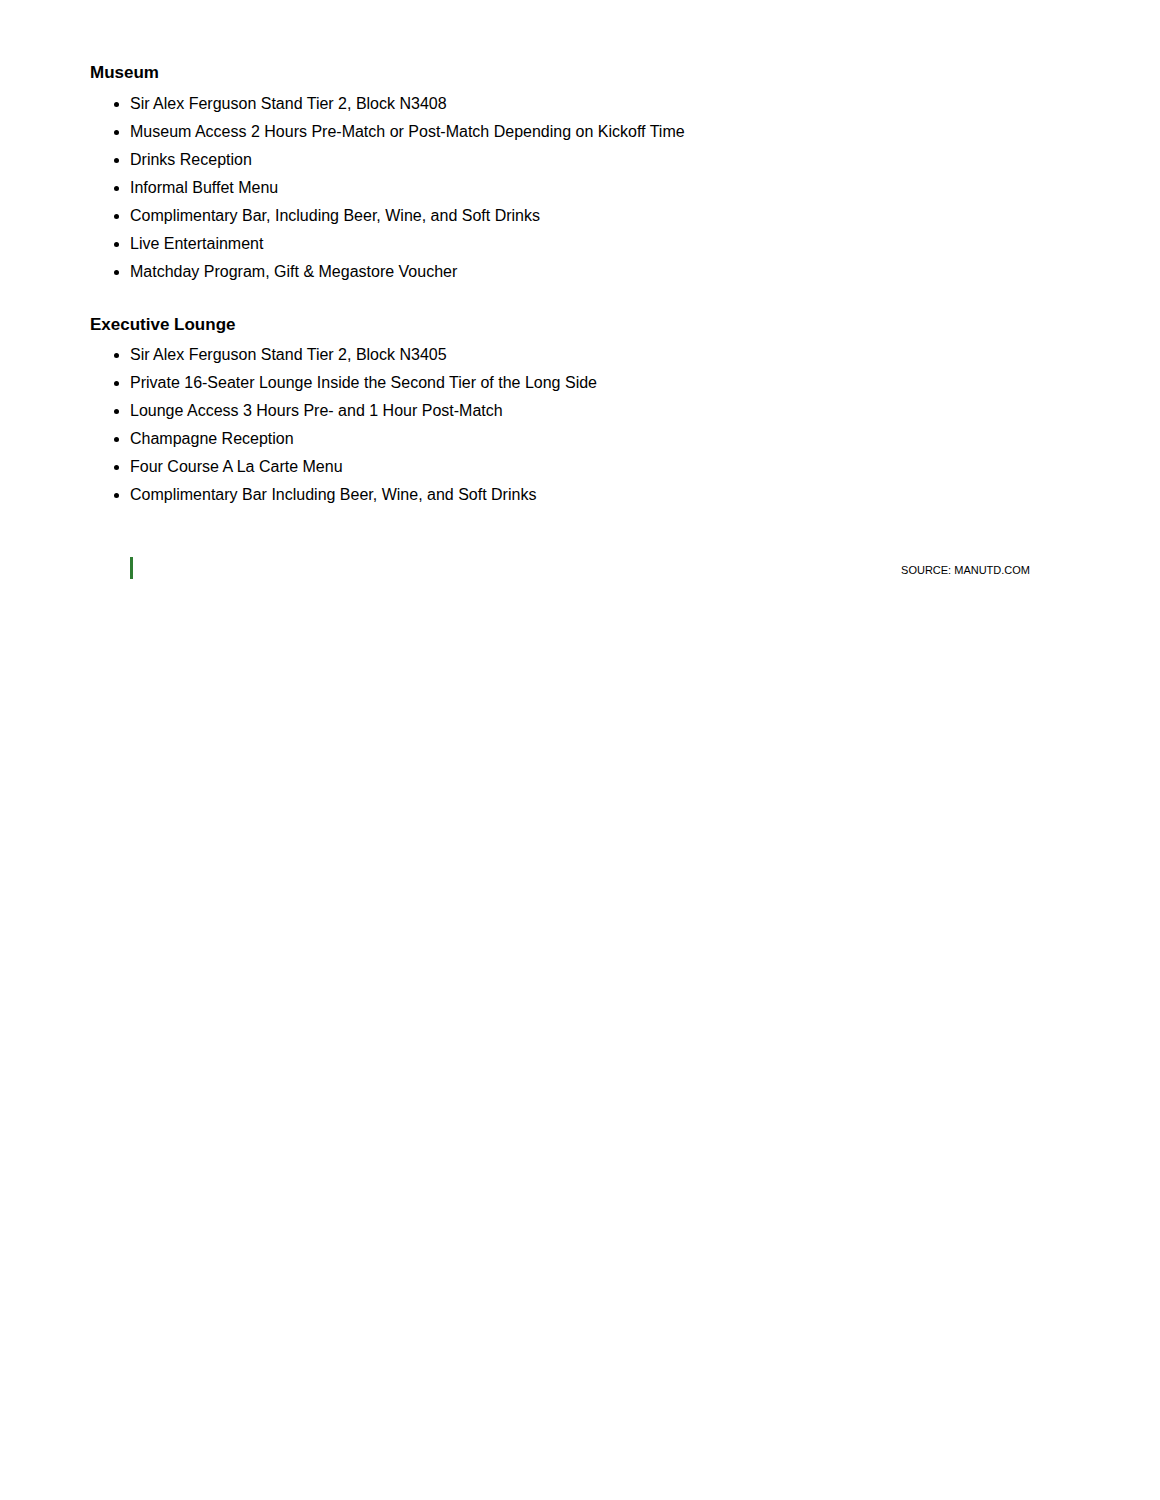Museum
Sir Alex Ferguson Stand Tier 2, Block N3408
Museum Access 2 Hours Pre-Match or Post-Match Depending on Kickoff Time
Drinks Reception
Informal Buffet Menu
Complimentary Bar, Including Beer, Wine, and Soft Drinks
Live Entertainment
Matchday Program, Gift & Megastore Voucher
Executive Lounge
Sir Alex Ferguson Stand Tier 2, Block N3405
Private 16-Seater Lounge Inside the Second Tier of the Long Side
Lounge Access 3 Hours Pre- and 1 Hour Post-Match
Champagne Reception
Four Course A La Carte Menu
Complimentary Bar Including Beer, Wine, and Soft Drinks
SOURCE: MANUTD.COM